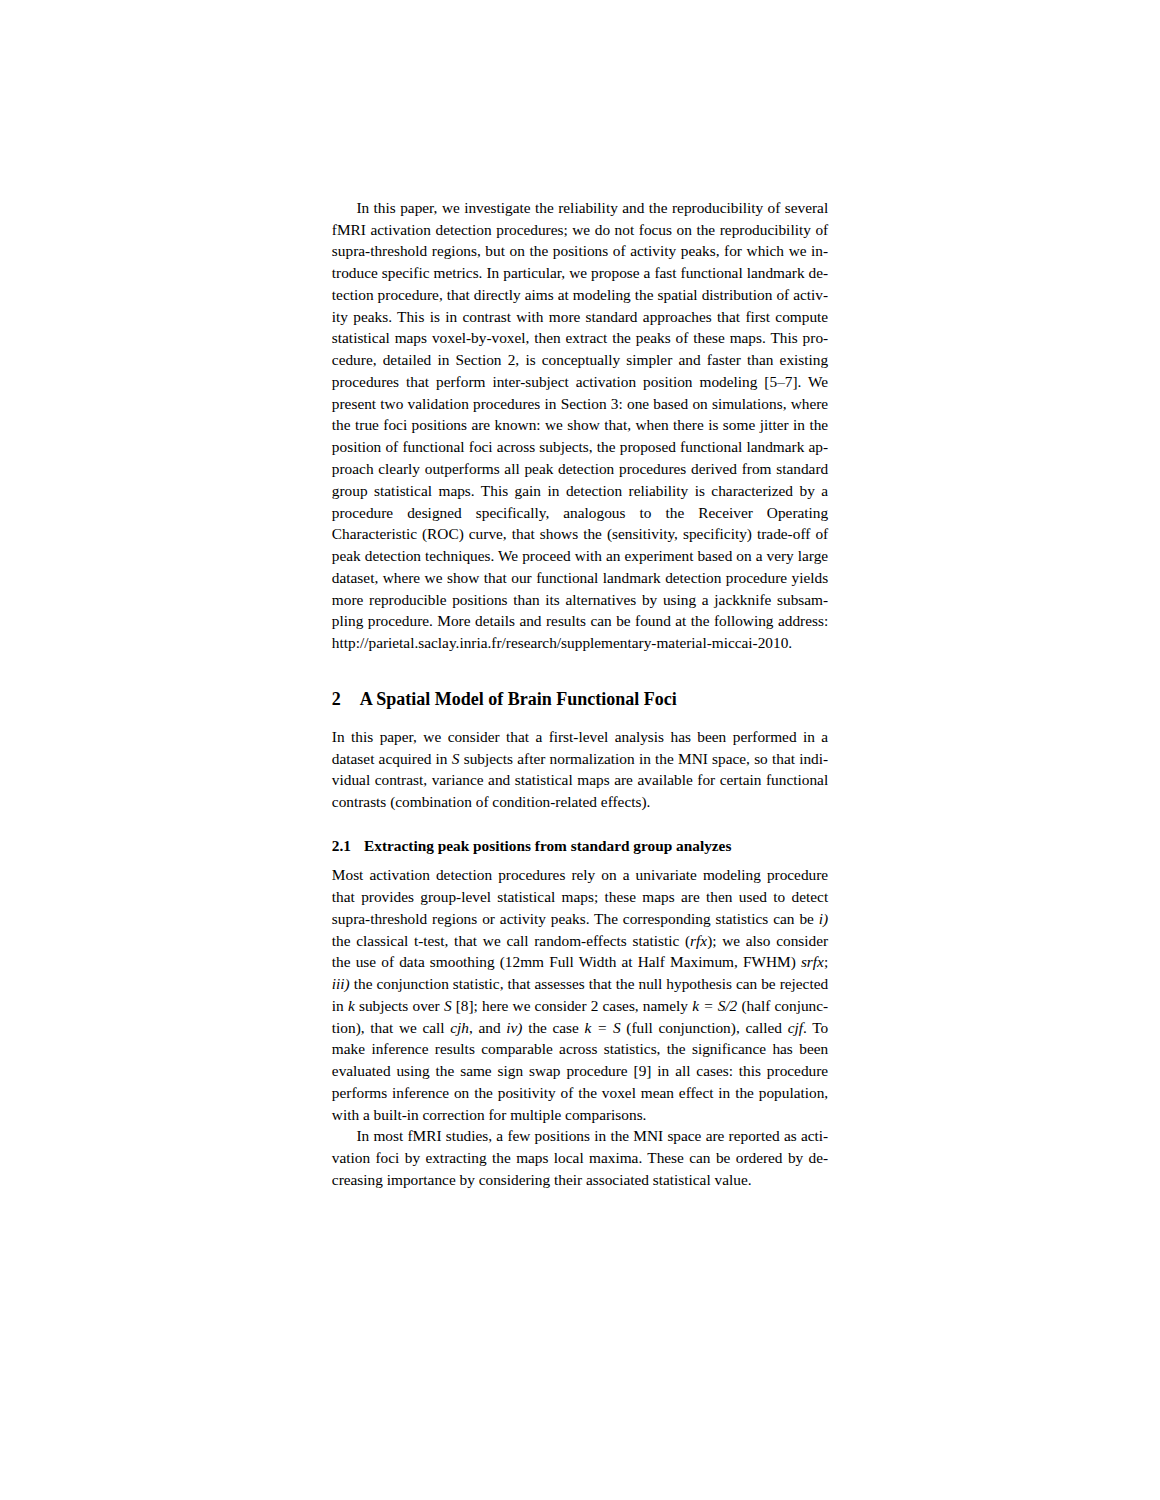In this paper, we investigate the reliability and the reproducibility of several fMRI activation detection procedures; we do not focus on the reproducibility of supra-threshold regions, but on the positions of activity peaks, for which we introduce specific metrics. In particular, we propose a fast functional landmark detection procedure, that directly aims at modeling the spatial distribution of activity peaks. This is in contrast with more standard approaches that first compute statistical maps voxel-by-voxel, then extract the peaks of these maps. This procedure, detailed in Section 2, is conceptually simpler and faster than existing procedures that perform inter-subject activation position modeling [5–7]. We present two validation procedures in Section 3: one based on simulations, where the true foci positions are known: we show that, when there is some jitter in the position of functional foci across subjects, the proposed functional landmark approach clearly outperforms all peak detection procedures derived from standard group statistical maps. This gain in detection reliability is characterized by a procedure designed specifically, analogous to the Receiver Operating Characteristic (ROC) curve, that shows the (sensitivity, specificity) trade-off of peak detection techniques. We proceed with an experiment based on a very large dataset, where we show that our functional landmark detection procedure yields more reproducible positions than its alternatives by using a jackknife subsampling procedure. More details and results can be found at the following address: http://parietal.saclay.inria.fr/research/supplementary-material-miccai-2010.
2 A Spatial Model of Brain Functional Foci
In this paper, we consider that a first-level analysis has been performed in a dataset acquired in S subjects after normalization in the MNI space, so that individual contrast, variance and statistical maps are available for certain functional contrasts (combination of condition-related effects).
2.1 Extracting peak positions from standard group analyzes
Most activation detection procedures rely on a univariate modeling procedure that provides group-level statistical maps; these maps are then used to detect supra-threshold regions or activity peaks. The corresponding statistics can be i) the classical t-test, that we call random-effects statistic (rfx); we also consider the use of data smoothing (12mm Full Width at Half Maximum, FWHM) srfx; iii) the conjunction statistic, that assesses that the null hypothesis can be rejected in k subjects over S [8]; here we consider 2 cases, namely k = S/2 (half conjunction), that we call cjh, and iv) the case k = S (full conjunction), called cjf. To make inference results comparable across statistics, the significance has been evaluated using the same sign swap procedure [9] in all cases: this procedure performs inference on the positivity of the voxel mean effect in the population, with a built-in correction for multiple comparisons.
In most fMRI studies, a few positions in the MNI space are reported as activation foci by extracting the maps local maxima. These can be ordered by decreasing importance by considering their associated statistical value.